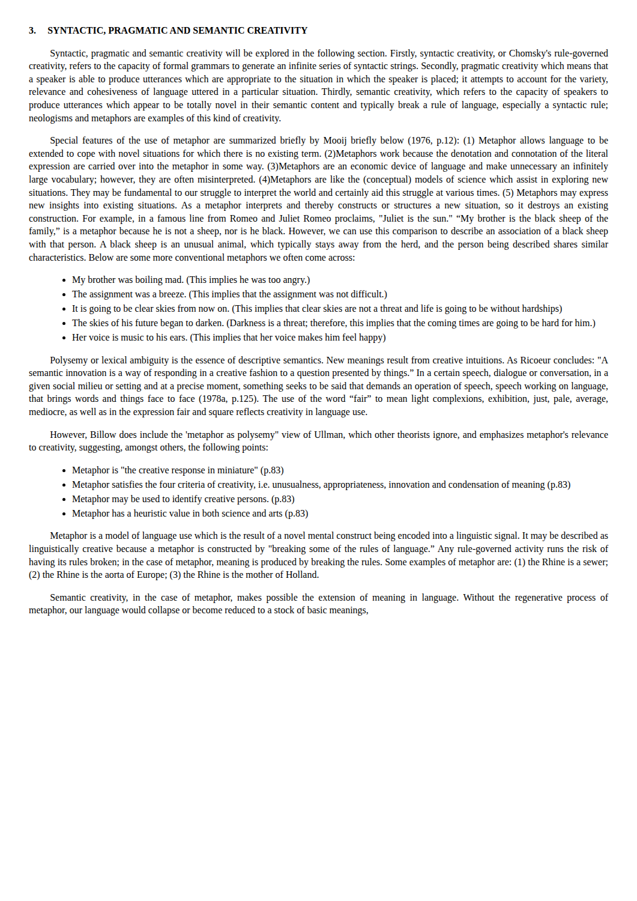3. SYNTACTIC, PRAGMATIC AND SEMANTIC CREATIVITY
Syntactic, pragmatic and semantic creativity will be explored in the following section. Firstly, syntactic creativity, or Chomsky's rule-governed creativity, refers to the capacity of formal grammars to generate an infinite series of syntactic strings. Secondly, pragmatic creativity which means that a speaker is able to produce utterances which are appropriate to the situation in which the speaker is placed; it attempts to account for the variety, relevance and cohesiveness of language uttered in a particular situation. Thirdly, semantic creativity, which refers to the capacity of speakers to produce utterances which appear to be totally novel in their semantic content and typically break a rule of language, especially a syntactic rule; neologisms and metaphors are examples of this kind of creativity.
Special features of the use of metaphor are summarized briefly by Mooij briefly below (1976, p.12): (1) Metaphor allows language to be extended to cope with novel situations for which there is no existing term. (2)Metaphors work because the denotation and connotation of the literal expression are carried over into the metaphor in some way. (3)Metaphors are an economic device of language and make unnecessary an infinitely large vocabulary; however, they are often misinterpreted. (4)Metaphors are like the (conceptual) models of science which assist in exploring new situations. They may be fundamental to our struggle to interpret the world and certainly aid this struggle at various times. (5) Metaphors may express new insights into existing situations. As a metaphor interprets and thereby constructs or structures a new situation, so it destroys an existing construction. For example, in a famous line from Romeo and Juliet Romeo proclaims, "Juliet is the sun." “My brother is the black sheep of the family,” is a metaphor because he is not a sheep, nor is he black. However, we can use this comparison to describe an association of a black sheep with that person. A black sheep is an unusual animal, which typically stays away from the herd, and the person being described shares similar characteristics. Below are some more conventional metaphors we often come across:
My brother was boiling mad. (This implies he was too angry.)
The assignment was a breeze. (This implies that the assignment was not difficult.)
It is going to be clear skies from now on. (This implies that clear skies are not a threat and life is going to be without hardships)
The skies of his future began to darken. (Darkness is a threat; therefore, this implies that the coming times are going to be hard for him.)
Her voice is music to his ears. (This implies that her voice makes him feel happy)
Polysemy or lexical ambiguity is the essence of descriptive semantics. New meanings result from creative intuitions. As Ricoeur concludes: "A semantic innovation is a way of responding in a creative fashion to a question presented by things.” In a certain speech, dialogue or conversation, in a given social milieu or setting and at a precise moment, something seeks to be said that demands an operation of speech, speech working on language, that brings words and things face to face (1978a, p.125). The use of the word “fair” to mean light complexions, exhibition, just, pale, average, mediocre, as well as in the expression fair and square reflects creativity in language use.
However, Billow does include the 'metaphor as polysemy" view of Ullman, which other theorists ignore, and emphasizes metaphor's relevance to creativity, suggesting, amongst others, the following points:
Metaphor is "the creative response in miniature" (p.83)
Metaphor satisfies the four criteria of creativity, i.e. unusualness, appropriateness, innovation and condensation of meaning (p.83)
Metaphor may be used to identify creative persons. (p.83)
Metaphor has a heuristic value in both science and arts (p.83)
Metaphor is a model of language use which is the result of a novel mental construct being encoded into a linguistic signal. It may be described as linguistically creative because a metaphor is constructed by "breaking some of the rules of language.” Any rule-governed activity runs the risk of having its rules broken; in the case of metaphor, meaning is produced by breaking the rules. Some examples of metaphor are: (1) the Rhine is a sewer; (2) the Rhine is the aorta of Europe; (3) the Rhine is the mother of Holland.
Semantic creativity, in the case of metaphor, makes possible the extension of meaning in language. Without the regenerative process of metaphor, our language would collapse or become reduced to a stock of basic meanings,